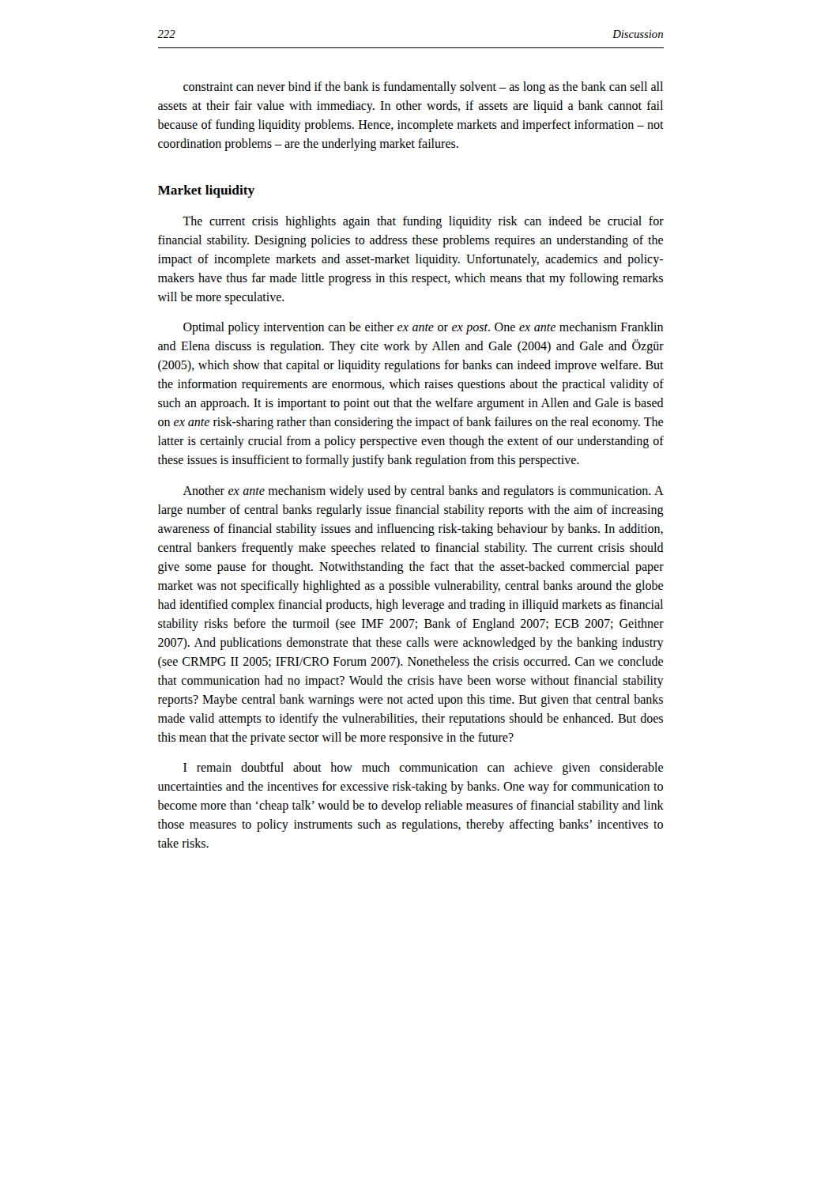222 Discussion
constraint can never bind if the bank is fundamentally solvent – as long as the bank can sell all assets at their fair value with immediacy. In other words, if assets are liquid a bank cannot fail because of funding liquidity problems. Hence, incomplete markets and imperfect information – not coordination problems – are the underlying market failures.
Market liquidity
The current crisis highlights again that funding liquidity risk can indeed be crucial for financial stability. Designing policies to address these problems requires an understanding of the impact of incomplete markets and asset-market liquidity. Unfortunately, academics and policy-makers have thus far made little progress in this respect, which means that my following remarks will be more speculative.
Optimal policy intervention can be either ex ante or ex post. One ex ante mechanism Franklin and Elena discuss is regulation. They cite work by Allen and Gale (2004) and Gale and Özgür (2005), which show that capital or liquidity regulations for banks can indeed improve welfare. But the information requirements are enormous, which raises questions about the practical validity of such an approach. It is important to point out that the welfare argument in Allen and Gale is based on ex ante risk-sharing rather than considering the impact of bank failures on the real economy. The latter is certainly crucial from a policy perspective even though the extent of our understanding of these issues is insufficient to formally justify bank regulation from this perspective.
Another ex ante mechanism widely used by central banks and regulators is communication. A large number of central banks regularly issue financial stability reports with the aim of increasing awareness of financial stability issues and influencing risk-taking behaviour by banks. In addition, central bankers frequently make speeches related to financial stability. The current crisis should give some pause for thought. Notwithstanding the fact that the asset-backed commercial paper market was not specifically highlighted as a possible vulnerability, central banks around the globe had identified complex financial products, high leverage and trading in illiquid markets as financial stability risks before the turmoil (see IMF 2007; Bank of England 2007; ECB 2007; Geithner 2007). And publications demonstrate that these calls were acknowledged by the banking industry (see CRMPG II 2005; IFRI/CRO Forum 2007). Nonetheless the crisis occurred. Can we conclude that communication had no impact? Would the crisis have been worse without financial stability reports? Maybe central bank warnings were not acted upon this time. But given that central banks made valid attempts to identify the vulnerabilities, their reputations should be enhanced. But does this mean that the private sector will be more responsive in the future?
I remain doubtful about how much communication can achieve given considerable uncertainties and the incentives for excessive risk-taking by banks. One way for communication to become more than ‘cheap talk’ would be to develop reliable measures of financial stability and link those measures to policy instruments such as regulations, thereby affecting banks’ incentives to take risks.